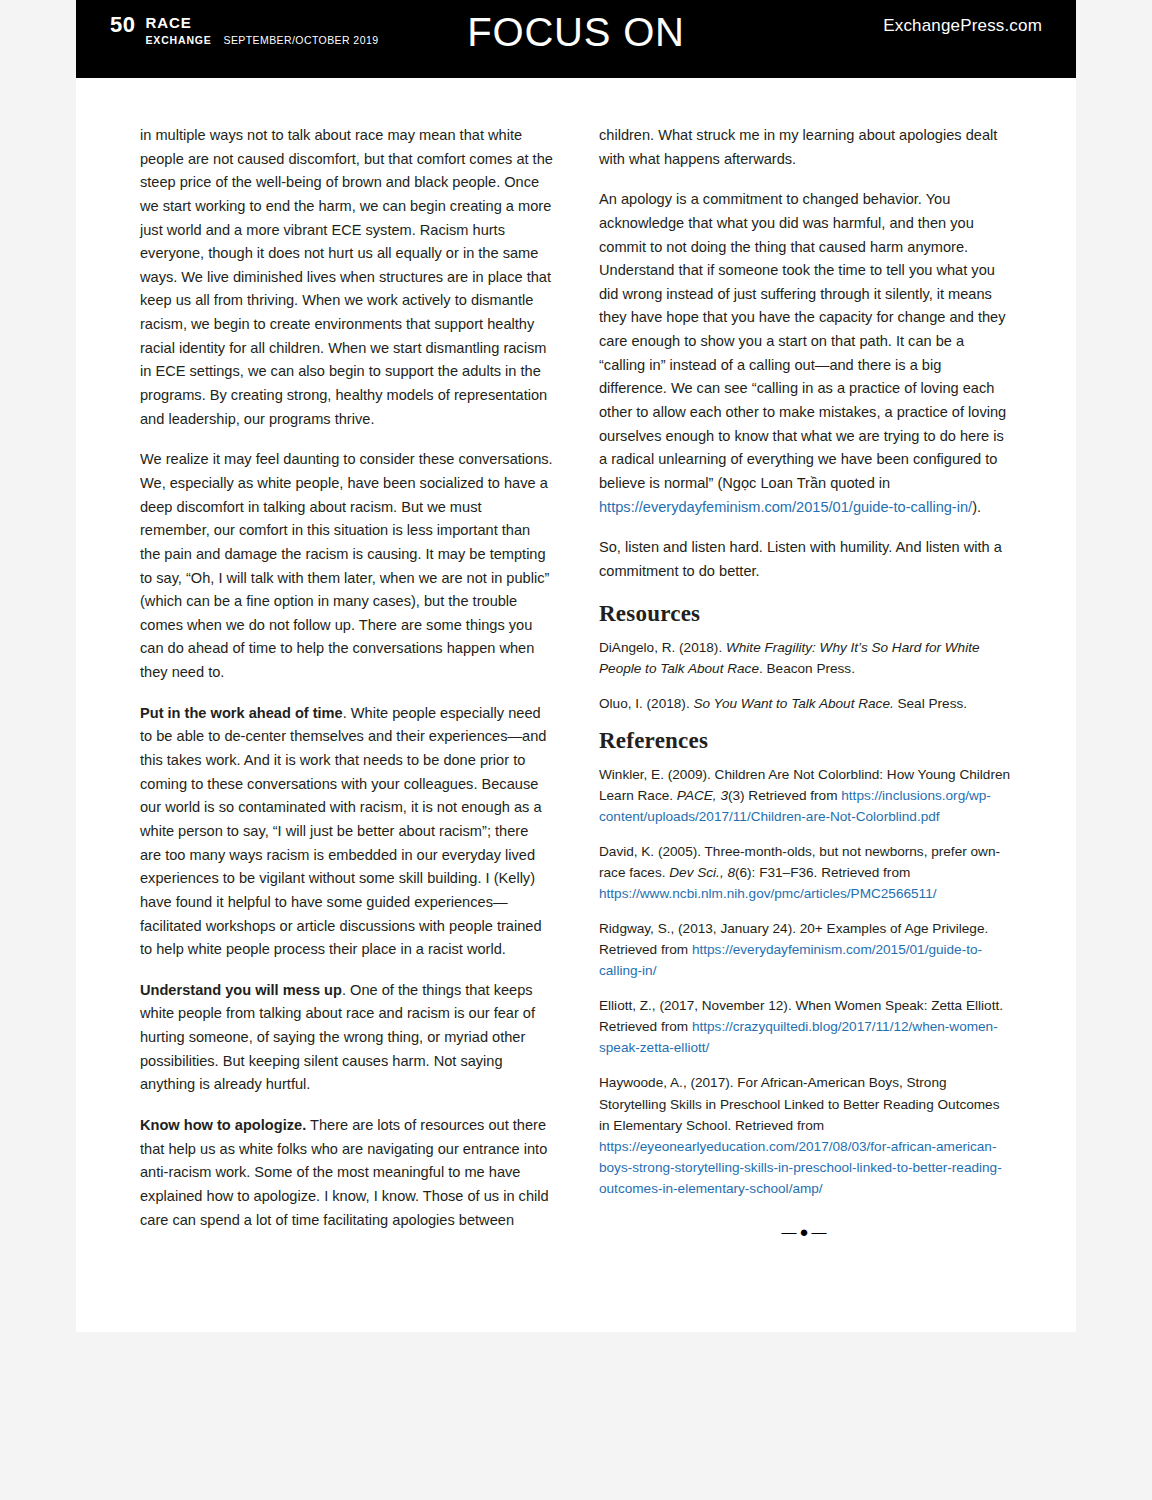50
RACE
EXCHANGE SEPTEMBER/OCTOBER 2019
FOCUS ON
ExchangePress.com
in multiple ways not to talk about race may mean that white people are not caused discomfort, but that comfort comes at the steep price of the well-being of brown and black people. Once we start working to end the harm, we can begin creating a more just world and a more vibrant ECE system. Racism hurts everyone, though it does not hurt us all equally or in the same ways. We live diminished lives when structures are in place that keep us all from thriving. When we work actively to dismantle racism, we begin to create environments that support healthy racial identity for all children. When we start dismantling racism in ECE settings, we can also begin to support the adults in the programs. By creating strong, healthy models of representation and leadership, our programs thrive.
We realize it may feel daunting to consider these conversations. We, especially as white people, have been socialized to have a deep discomfort in talking about racism. But we must remember, our comfort in this situation is less important than the pain and damage the racism is causing. It may be tempting to say, “Oh, I will talk with them later, when we are not in public” (which can be a fine option in many cases), but the trouble comes when we do not follow up. There are some things you can do ahead of time to help the conversations happen when they need to.
Put in the work ahead of time. White people especially need to be able to de-center themselves and their experiences—and this takes work. And it is work that needs to be done prior to coming to these conversations with your colleagues. Because our world is so contaminated with racism, it is not enough as a white person to say, “I will just be better about racism”; there are too many ways racism is embedded in our everyday lived experiences to be vigilant without some skill building. I (Kelly) have found it helpful to have some guided experiences—facilitated workshops or article discussions with people trained to help white people process their place in a racist world.
Understand you will mess up. One of the things that keeps white people from talking about race and racism is our fear of hurting someone, of saying the wrong thing, or myriad other possibilities. But keeping silent causes harm. Not saying anything is already hurtful.
Know how to apologize. There are lots of resources out there that help us as white folks who are navigating our entrance into anti-racism work. Some of the most meaningful to me have explained how to apologize. I know, I know. Those of us in child care can spend a lot of time facilitating apologies between children. What struck me in my learning about apologies dealt with what happens afterwards.
An apology is a commitment to changed behavior. You acknowledge that what you did was harmful, and then you commit to not doing the thing that caused harm anymore. Understand that if someone took the time to tell you what you did wrong instead of just suffering through it silently, it means they have hope that you have the capacity for change and they care enough to show you a start on that path. It can be a “calling in” instead of a calling out—and there is a big difference. We can see “calling in as a practice of loving each other to allow each other to make mistakes, a practice of loving ourselves enough to know that what we are trying to do here is a radical unlearning of everything we have been configured to believe is normal” (Ngọc Loan Trần quoted in https://everydayfeminism.com/2015/01/guide-to-calling-in/).
So, listen and listen hard. Listen with humility. And listen with a commitment to do better.
Resources
DiAngelo, R. (2018). White Fragility: Why It’s So Hard for White People to Talk About Race. Beacon Press.
Oluo, I. (2018). So You Want to Talk About Race. Seal Press.
References
Winkler, E. (2009). Children Are Not Colorblind: How Young Children Learn Race. PACE, 3(3) Retrieved from https://inclusions.org/wp-content/uploads/2017/11/Children-are-Not-Colorblind.pdf
David, K. (2005). Three-month-olds, but not newborns, prefer own-race faces. Dev Sci., 8(6): F31–F36. Retrieved from https://www.ncbi.nlm.nih.gov/pmc/articles/PMC2566511/
Ridgway, S., (2013, January 24). 20+ Examples of Age Privilege. Retrieved from https://everydayfeminism.com/2015/01/guide-to-calling-in/
Elliott, Z., (2017, November 12). When Women Speak: Zetta Elliott. Retrieved from https://crazyquiltedi.blog/2017/11/12/when-women-speak-zetta-elliott/
Haywoode, A., (2017). For African-American Boys, Strong Storytelling Skills in Preschool Linked to Better Reading Outcomes in Elementary School. Retrieved from https://eyeonearlyeducation.com/2017/08/03/for-african-american-boys-strong-storytelling-skills-in-preschool-linked-to-better-reading-outcomes-in-elementary-school/amp/
—●—